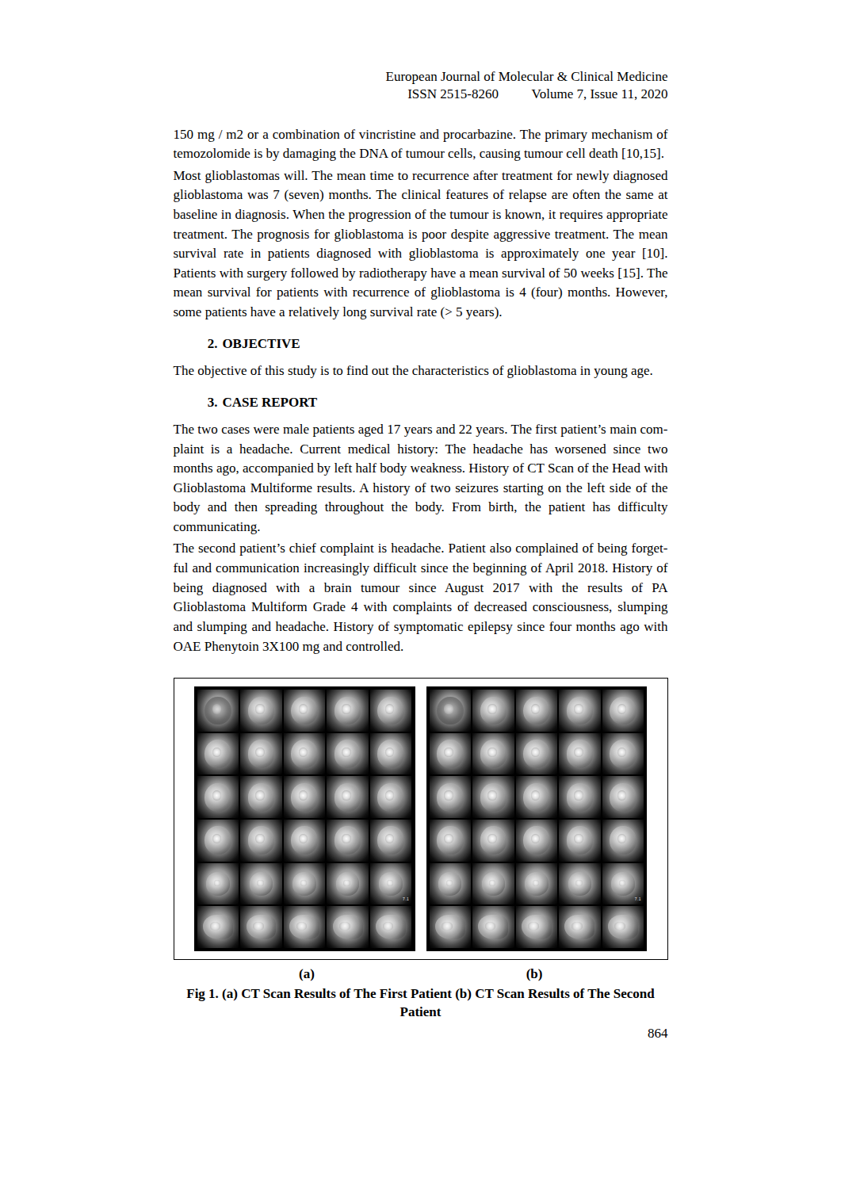European Journal of Molecular & Clinical Medicine ISSN 2515-8260 Volume 7, Issue 11, 2020
150 mg / m2 or a combination of vincristine and procarbazine. The primary mechanism of temozolomide is by damaging the DNA of tumour cells, causing tumour cell death [10,15].
Most glioblastomas will. The mean time to recurrence after treatment for newly diagnosed glioblastoma was 7 (seven) months. The clinical features of relapse are often the same at baseline in diagnosis. When the progression of the tumour is known, it requires appropriate treatment. The prognosis for glioblastoma is poor despite aggressive treatment. The mean survival rate in patients diagnosed with glioblastoma is approximately one year [10]. Patients with surgery followed by radiotherapy have a mean survival of 50 weeks [15]. The mean survival for patients with recurrence of glioblastoma is 4 (four) months. However, some patients have a relatively long survival rate (> 5 years).
2. OBJECTIVE
The objective of this study is to find out the characteristics of glioblastoma in young age.
3. CASE REPORT
The two cases were male patients aged 17 years and 22 years. The first patient’s main complaint is a headache. Current medical history: The headache has worsened since two months ago, accompanied by left half body weakness. History of CT Scan of the Head with Glioblastoma Multiforme results. A history of two seizures starting on the left side of the body and then spreading throughout the body. From birth, the patient has difficulty communicating.
The second patient’s chief complaint is headache. Patient also complained of being forgetful and communication increasingly difficult since the beginning of April 2018. History of being diagnosed with a brain tumour since August 2017 with the results of PA Glioblastoma Multiform Grade 4 with complaints of decreased consciousness, slumping and slumping and headache. History of symptomatic epilepsy since four months ago with OAE Phenytoin 3X100 mg and controlled.
7.1
7.1
(a) (b)
Fig 1. (a) CT Scan Results of The First Patient (b) CT Scan Results of The Second
Patient
864